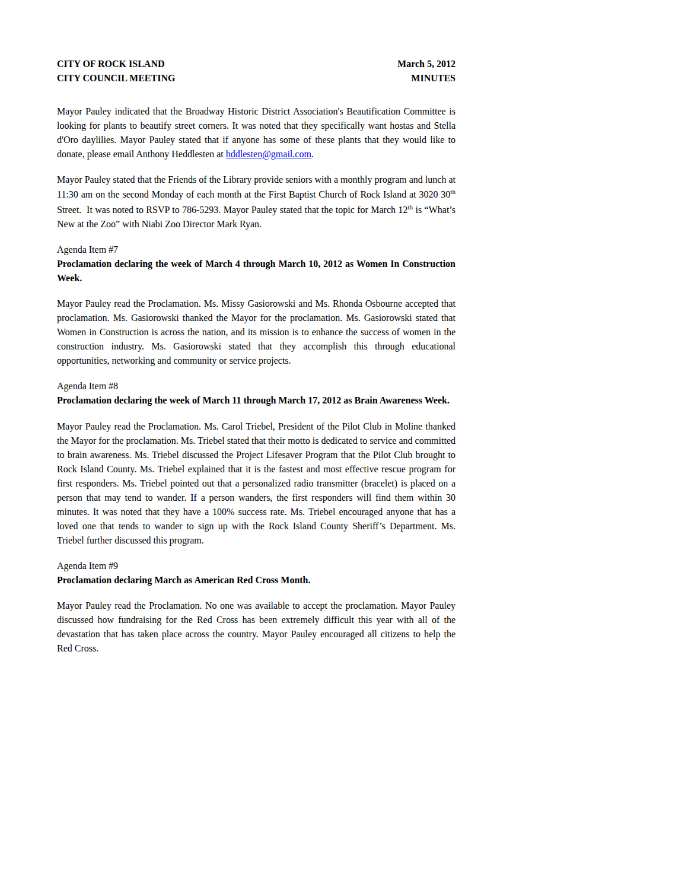CITY OF ROCK ISLAND
CITY COUNCIL MEETING
March 5, 2012
MINUTES
Mayor Pauley indicated that the Broadway Historic District Association's Beautification Committee is looking for plants to beautify street corners. It was noted that they specifically want hostas and Stella d'Oro daylilies. Mayor Pauley stated that if anyone has some of these plants that they would like to donate, please email Anthony Heddlesten at hddlesten@gmail.com.
Mayor Pauley stated that the Friends of the Library provide seniors with a monthly program and lunch at 11:30 am on the second Monday of each month at the First Baptist Church of Rock Island at 3020 30th Street. It was noted to RSVP to 786-5293. Mayor Pauley stated that the topic for March 12th is “What’s New at the Zoo” with Niabi Zoo Director Mark Ryan.
Agenda Item #7
Proclamation declaring the week of March 4 through March 10, 2012 as Women In Construction Week.
Mayor Pauley read the Proclamation. Ms. Missy Gasiorowski and Ms. Rhonda Osbourne accepted that proclamation. Ms. Gasiorowski thanked the Mayor for the proclamation. Ms. Gasiorowski stated that Women in Construction is across the nation, and its mission is to enhance the success of women in the construction industry. Ms. Gasiorowski stated that they accomplish this through educational opportunities, networking and community or service projects.
Agenda Item #8
Proclamation declaring the week of March 11 through March 17, 2012 as Brain Awareness Week.
Mayor Pauley read the Proclamation. Ms. Carol Triebel, President of the Pilot Club in Moline thanked the Mayor for the proclamation. Ms. Triebel stated that their motto is dedicated to service and committed to brain awareness. Ms. Triebel discussed the Project Lifesaver Program that the Pilot Club brought to Rock Island County. Ms. Triebel explained that it is the fastest and most effective rescue program for first responders. Ms. Triebel pointed out that a personalized radio transmitter (bracelet) is placed on a person that may tend to wander. If a person wanders, the first responders will find them within 30 minutes. It was noted that they have a 100% success rate. Ms. Triebel encouraged anyone that has a loved one that tends to wander to sign up with the Rock Island County Sheriff’s Department. Ms. Triebel further discussed this program.
Agenda Item #9
Proclamation declaring March as American Red Cross Month.
Mayor Pauley read the Proclamation. No one was available to accept the proclamation. Mayor Pauley discussed how fundraising for the Red Cross has been extremely difficult this year with all of the devastation that has taken place across the country. Mayor Pauley encouraged all citizens to help the Red Cross.